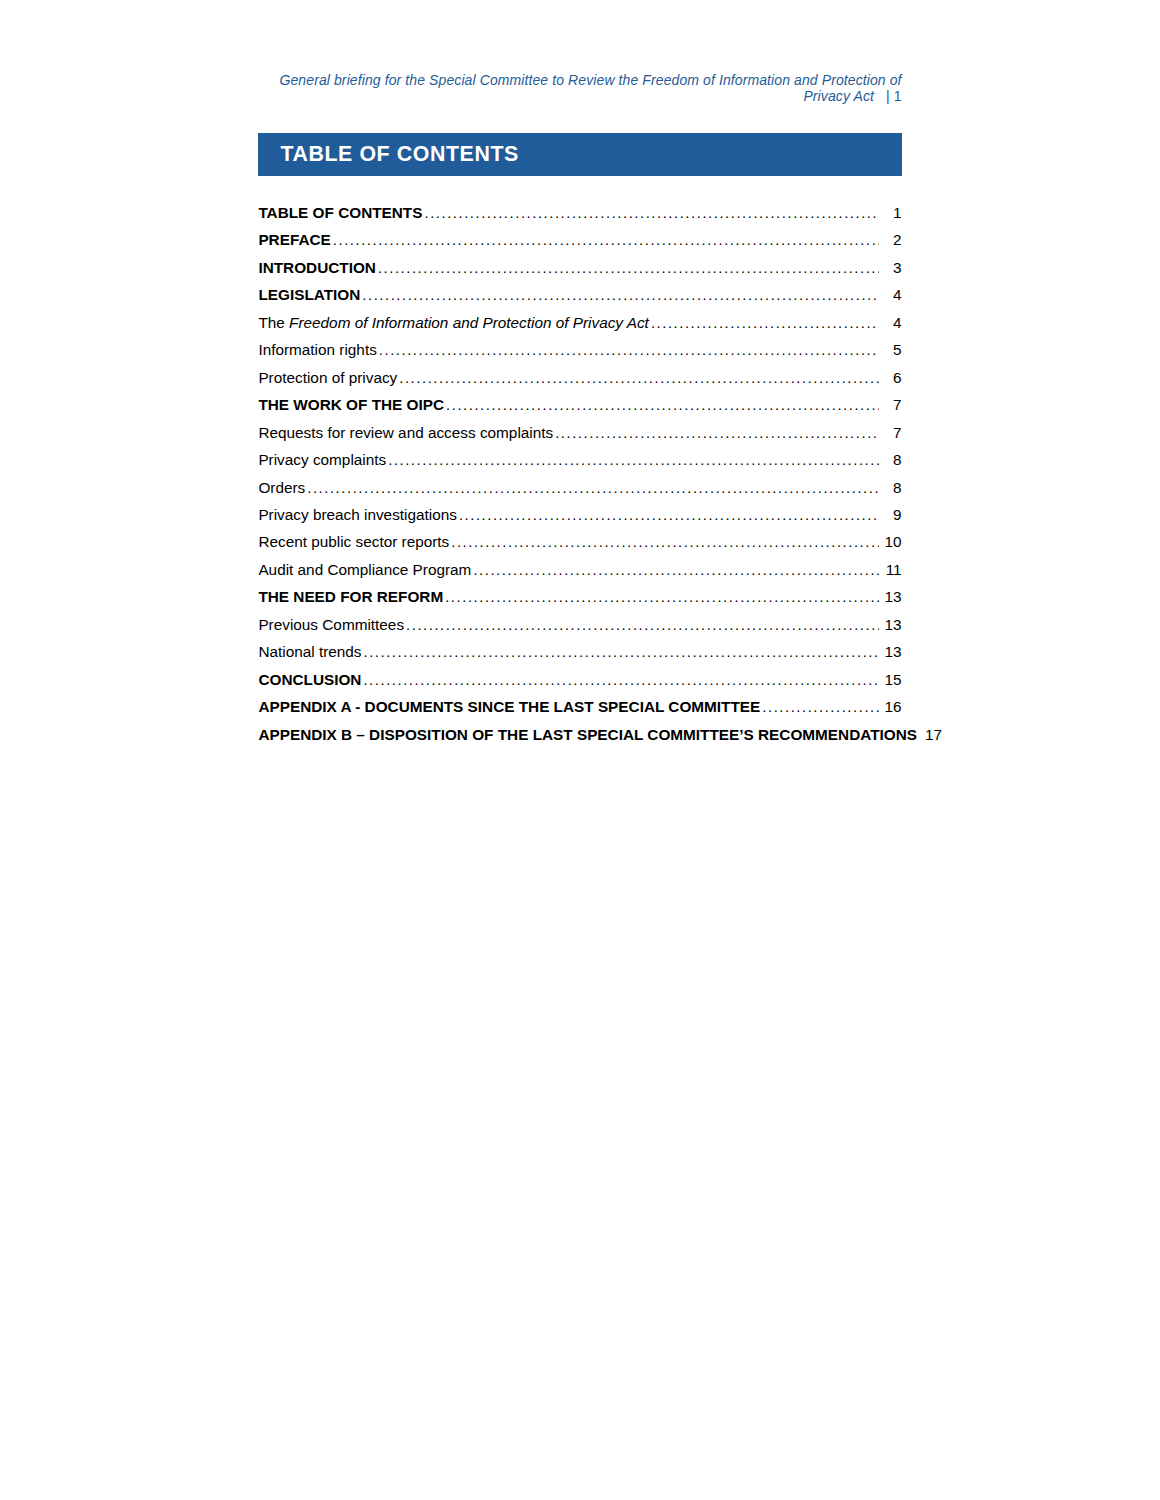General briefing for the Special Committee to Review the Freedom of Information and Protection of Privacy Act | 1
TABLE OF CONTENTS
Table of Contents .................................................................................................................. 1
Preface ................................................................................................................................. 2
Introduction ....................................................................................................................... 3
Legislation .......................................................................................................................... 4
The Freedom of Information and Protection of Privacy Act ................................................... 4
Information rights ............................................................................................................... 5
Protection of privacy ........................................................................................................... 6
The work of the OIPC ......................................................................................................... 7
Requests for review and access complaints .......................................................................... 7
Privacy complaints .............................................................................................................. 8
Orders .............................................................................................................................. 8
Privacy breach investigations ................................................................................................ 9
Recent public sector reports ............................................................................................... 10
Audit and Compliance Program ......................................................................................... 11
The need for reform ......................................................................................................... 13
Previous Committees ......................................................................................................... 13
National trends .................................................................................................................. 13
Conclusion .......................................................................................................................... 15
Appendix A - Documents since the last Special Committee ................................... 16
Appendix B – Disposition of the last Special Committee’s recommendations .. 17